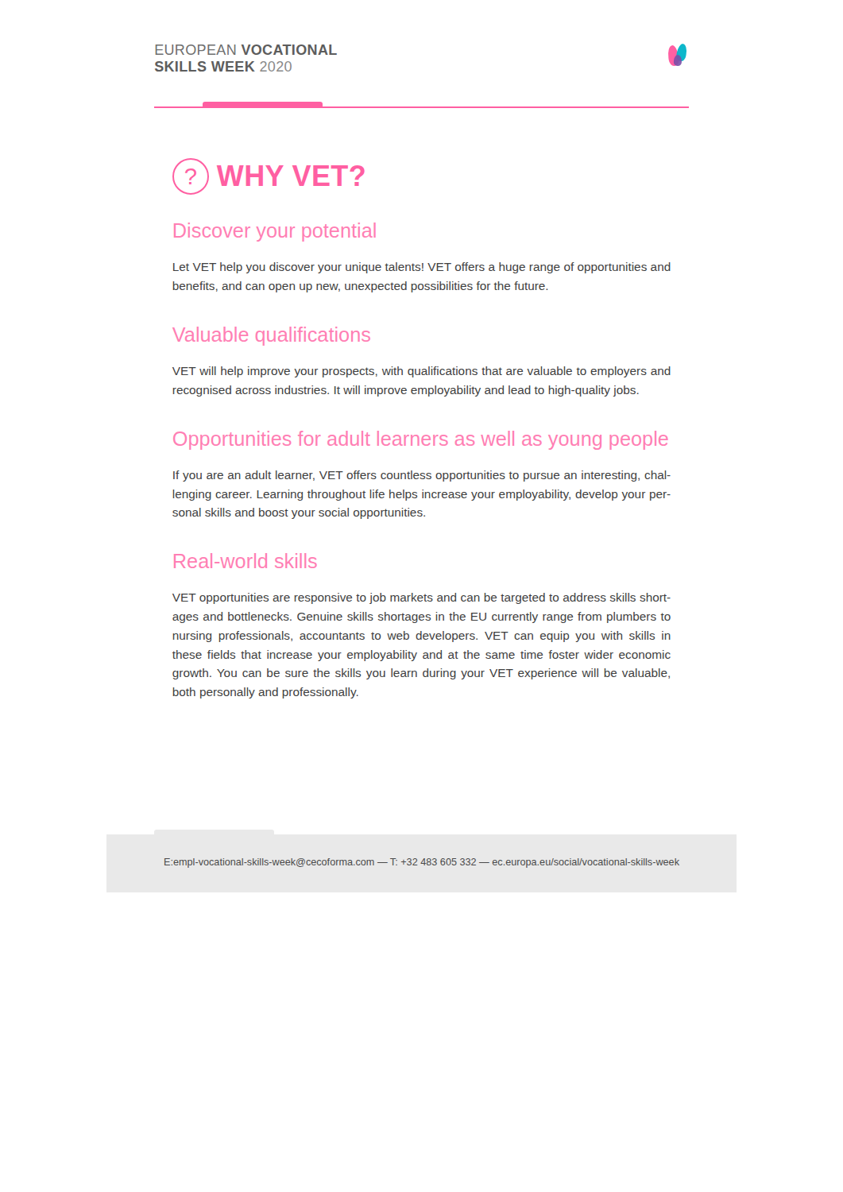European Vocational
Skills Week 2020
?
WHY VET?
Discover your potential
Let VET help you discover your unique talents! VET offers a huge range of opportunities and benefits, and can open up new, unexpected possibilities for the future.
Valuable qualifications
VET will help improve your prospects, with qualifications that are valuable to employers and recognised across industries. It will improve employability and lead to high-quality jobs.
Opportunities for adult learners as well as young people
If you are an adult learner, VET offers countless opportunities to pursue an interesting, challenging career. Learning throughout life helps increase your employability, develop your personal skills and boost your social opportunities.
Real-world skills
VET opportunities are responsive to job markets and can be targeted to address skills shortages and bottlenecks. Genuine skills shortages in the EU currently range from plumbers to nursing professionals, accountants to web developers. VET can equip you with skills in these fields that increase your employability and at the same time foster wider economic growth. You can be sure the skills you learn during your VET experience will be valuable, both personally and professionally.
E:empl-vocational-skills-week@cecoforma.com — T: +32 483 605 332 — ec.europa.eu/social/vocational-skills-week